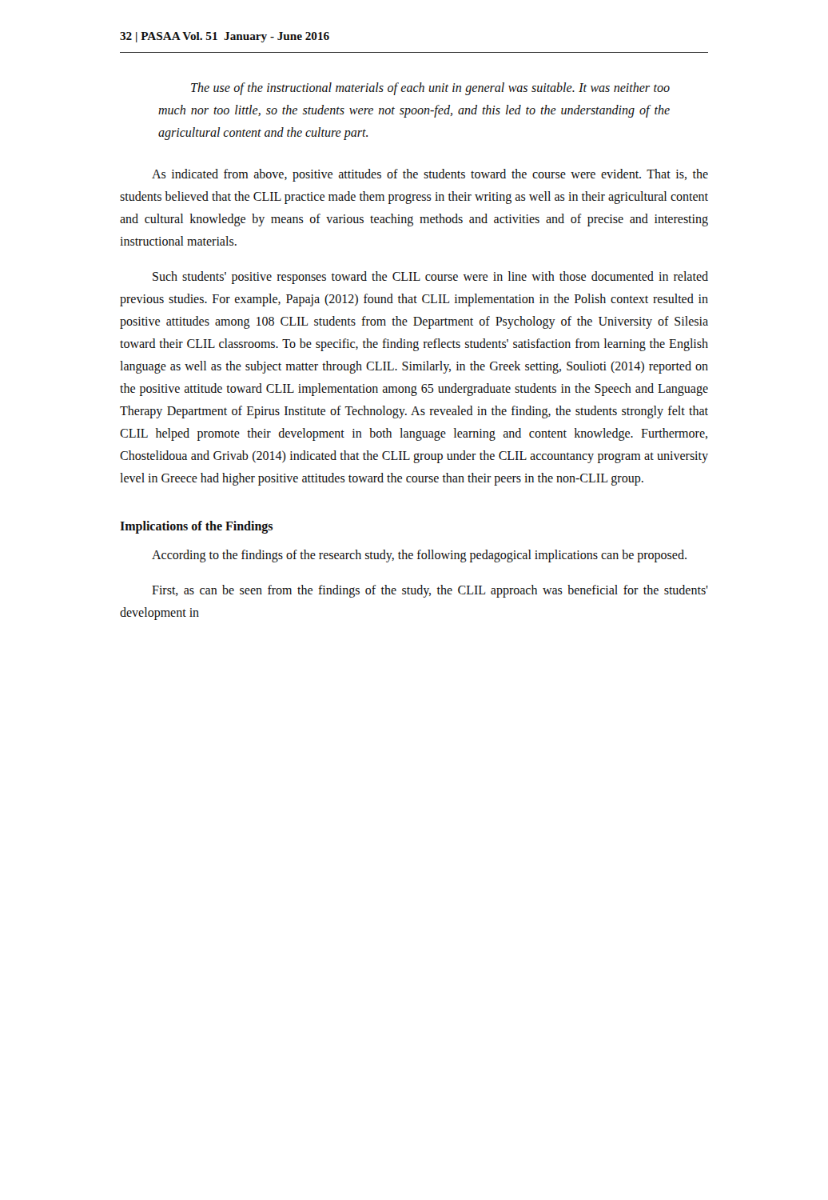32 | PASAA Vol. 51 January - June 2016
The use of the instructional materials of each unit in general was suitable. It was neither too much nor too little, so the students were not spoon-fed, and this led to the understanding of the agricultural content and the culture part.
As indicated from above, positive attitudes of the students toward the course were evident. That is, the students believed that the CLIL practice made them progress in their writing as well as in their agricultural content and cultural knowledge by means of various teaching methods and activities and of precise and interesting instructional materials.
Such students' positive responses toward the CLIL course were in line with those documented in related previous studies. For example, Papaja (2012) found that CLIL implementation in the Polish context resulted in positive attitudes among 108 CLIL students from the Department of Psychology of the University of Silesia toward their CLIL classrooms. To be specific, the finding reflects students' satisfaction from learning the English language as well as the subject matter through CLIL. Similarly, in the Greek setting, Soulioti (2014) reported on the positive attitude toward CLIL implementation among 65 undergraduate students in the Speech and Language Therapy Department of Epirus Institute of Technology. As revealed in the finding, the students strongly felt that CLIL helped promote their development in both language learning and content knowledge. Furthermore, Chostelidoua and Grivab (2014) indicated that the CLIL group under the CLIL accountancy program at university level in Greece had higher positive attitudes toward the course than their peers in the non-CLIL group.
Implications of the Findings
According to the findings of the research study, the following pedagogical implications can be proposed.
First, as can be seen from the findings of the study, the CLIL approach was beneficial for the students' development in